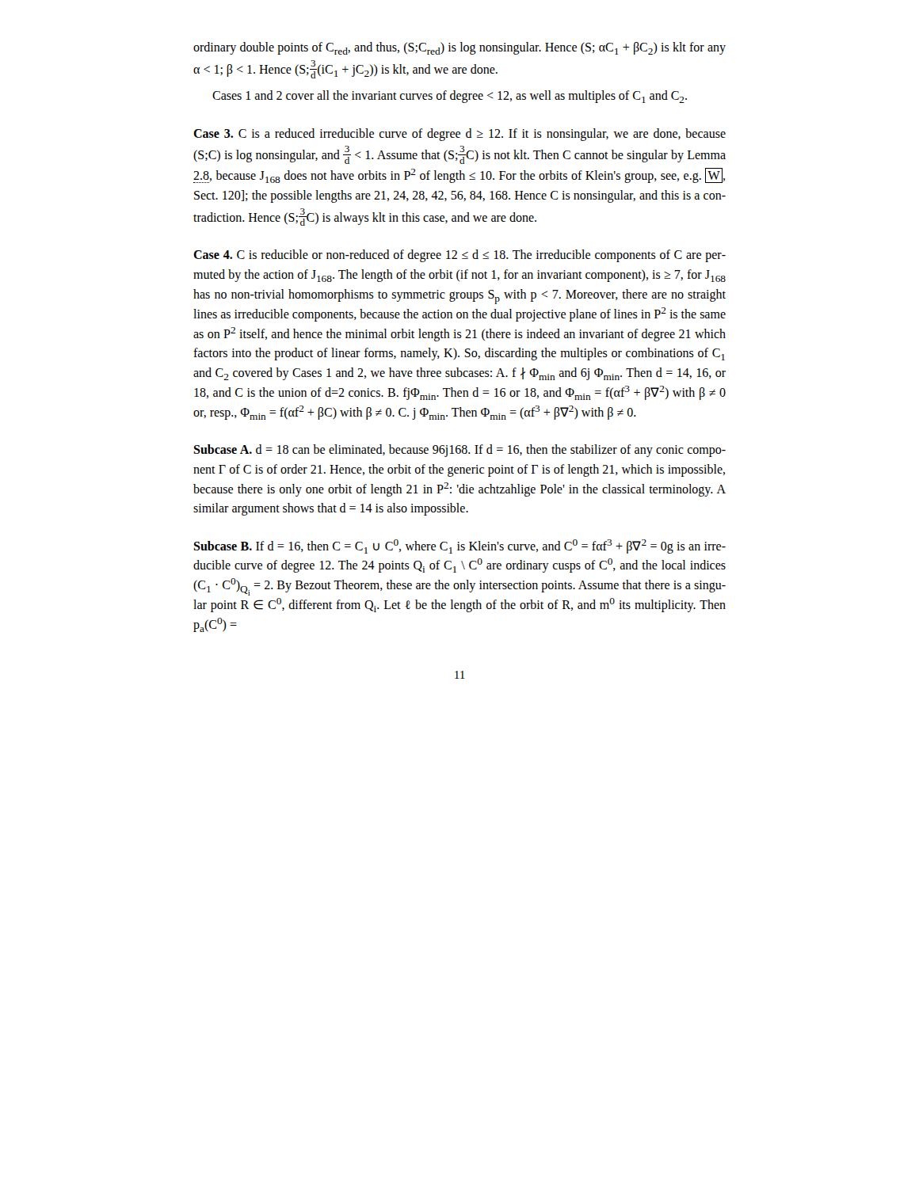ordinary double points of Cred, and thus, (S;Cred) is log nonsingular. Hence (S; αC1 + βC2) is klt for any α < 1; β < 1. Hence (S;3 d(iC1 + jC2)) is klt, and we are done.
Cases 1 and 2 cover all the invariant curves of degree < 12, as well as multiples of C1 and C2.
Case 3. C is a reduced irreducible curve of degree d ≥ 12. If it is nonsingular, we are done, because (S;C) is log nonsingular, and 3 d < 1. Assume that (S;3 d C) is not klt. Then C cannot be singular by Lemma 2.8, because J168 does not have orbits in P2 of length ≤ 10. For the orbits of Klein's group, see, e.g. W, Sect. 120]; the possible lengths are 21, 24, 28, 42, 56, 84, 168. Hence C is nonsingular, and this is a contradiction. Hence (S;3 d C) is always klt in this case, and we are done.
Case 4. C is reducible or non-reduced of degree 12 ≤ d ≤ 18. The irreducible components of C are permuted by the action of J168. The length of the orbit (if not 1, for an invariant component), is ≥ 7, for J168 has no non-trivial homomorphisms to symmetric groups Sp with p < 7. Moreover, there are no straight lines as irreducible components, because the action on the dual projective plane of lines in P2 is the same as on P2 itself, and hence the minimal orbit length is 21 (there is indeed an invariant of degree 21 which factors into the product of linear forms, namely, K). So, discarding the multiples or combinations of C1 and C2 covered by Cases 1 and 2, we have three subcases: A. f ∤ Φmin and 6j Φmin. Then d = 14, 16, or 18, and C is the union of d=2 conics. B. fjΦmin. Then d = 16 or 18, and Φmin = f(αf3 + β∇2) with β ≠ 0 or, resp., Φmin = f(αf2 + βC) with β ≠ 0. C. j Φmin. Then Φmin = (αf3 + β∇2) with β ≠ 0.
Subcase A. d = 18 can be eliminated, because 96j168. If d = 16, then the stabilizer of any conic component Γ of C is of order 21. Hence, the orbit of the generic point of Γ is of length 21, which is impossible, because there is only one orbit of length 21 in P2: 'die achtzahlige Pole' in the classical terminology. A similar argument shows that d = 14 is also impossible.
Subcase B. If d = 16, then C = C1 ∪ C0, where C1 is Klein's curve, and C0 = fαf3 + β∇2 = 0g is an irreducible curve of degree 12. The 24 points Qi of C1 \ C0 are ordinary cusps of C0, and the local indices (C1 · C0)Qi = 2. By Bezout Theorem, these are the only intersection points. Assume that there is a singular point R ∈ C0, different from Qi. Let ℓ be the length of the orbit of R, and m0 its multiplicity. Then pa(C0) =
11